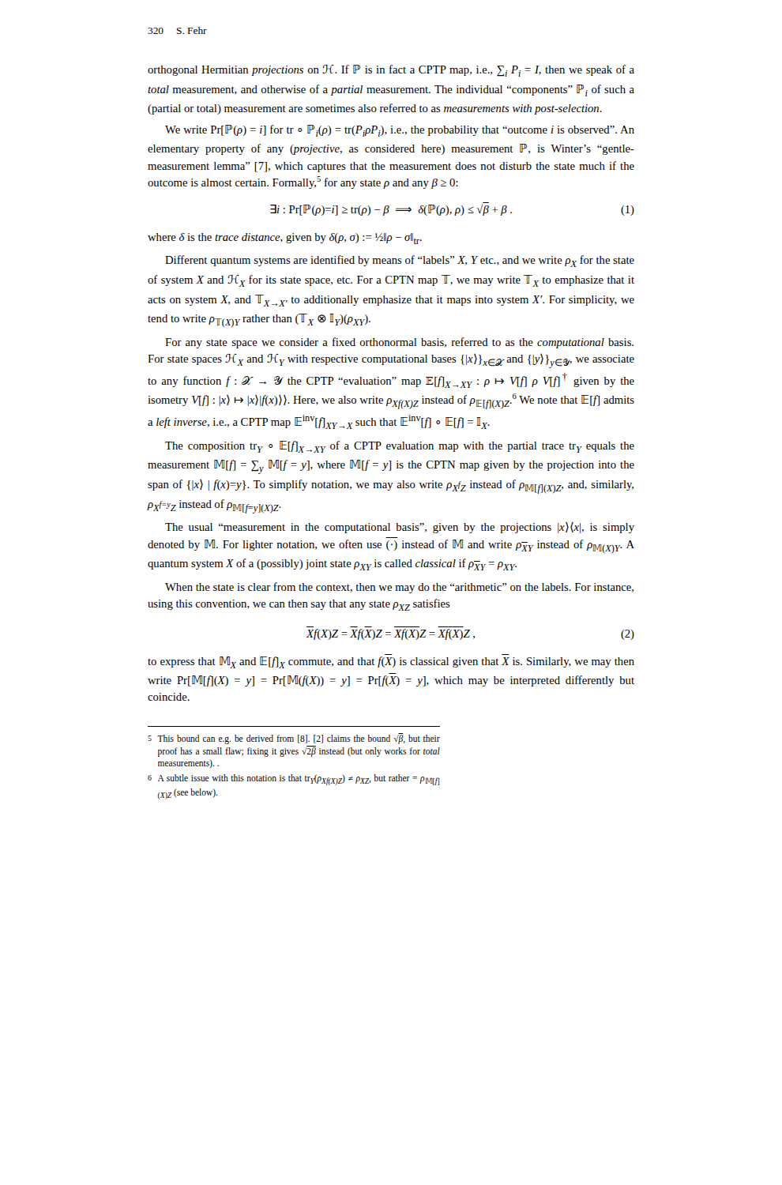320 S. Fehr
orthogonal Hermitian projections on ℋ. If ℙ is in fact a CPTP map, i.e., ∑i Pi = I, then we speak of a total measurement, and otherwise of a partial measurement. The individual “components” ℙi of such a (partial or total) measurement are sometimes also referred to as measurements with post-selection.
We write Pr[ℙ(ρ) = i] for tr ∘ ℙi(ρ) = tr(PiρPi), i.e., the probability that “outcome i is observed”. An elementary property of any (projective, as considered here) measurement ℙ, is Winter’s “gentle-measurement lemma” [7], which captures that the measurement does not disturb the state much if the outcome is almost certain. Formally,5 for any state ρ and any β ≥ 0:
∃i : Pr[ℙ(ρ)=i] ≥ tr(ρ) − β ⟹ δ(ℙ(ρ), ρ) ≤ √β + β . (1)
where δ is the trace distance, given by δ(ρ, σ) := ½‖ρ − σ‖tr.
Different quantum systems are identified by means of “labels” X, Y etc., and we write ρX for the state of system X and ℋX for its state space, etc. For a CPTN map 𝕋, we may write 𝕋X to emphasize that it acts on system X, and 𝕋X→X′ to additionally emphasize that it maps into system X′. For simplicity, we tend to write ρ𝕋(X)Y rather than (𝕋X ⊗ 𝕀Y)(ρXY).
For any state space we consider a fixed orthonormal basis, referred to as the computational basis. For state spaces ℋX and ℋY with respective computational bases {|x⟩}x∈𝒳 and {|y⟩}y∈𝒴, we associate to any function f : 𝒳 → 𝒴 the CPTP “evaluation” map 𝔼[f]X→XY : ρ ↦ V[f] ρ V[f]† given by the isometry V[f] : |x⟩ ↦ |x⟩|f(x)⟩⟩. Here, we also write ρXf(X)Z instead of ρ𝔼[f](X)Z.6 We note that 𝔼[f] admits a left inverse, i.e., a CPTP map 𝔼inv[f]XY→X such that 𝔼inv[f] ∘ 𝔼[f] = 𝕀X.
The composition trY ∘ 𝔼[f]X→XY of a CPTP evaluation map with the partial trace trY equals the measurement 𝕄[f] = ∑y 𝕄[f = y], where 𝕄[f = y] is the CPTN map given by the projection into the span of {|x⟩ | f(x)=y}. To simplify notation, we may also write ρXfZ instead of ρ𝕄[f](X)Z, and, similarly, ρXf=yZ instead of ρ𝕄[f=y](X)Z.
The usual “measurement in the computational basis”, given by the projections |x⟩⟨x|, is simply denoted by 𝕄. For lighter notation, we often use (·) instead of 𝕄 and write ρXY instead of ρ𝕄(X)Y. A quantum system X of a (possibly) joint state ρXY is called classical if ρXY = ρXY.
When the state is clear from the context, then we may do the “arithmetic” on the labels. For instance, using this convention, we can then say that any state ρXZ satisfies
Xf(X)Z = Xf(X)Z = Xf(X) Z = Xf(X) Z , (2)
to express that 𝕄X and 𝔼[f]X commute, and that f(X) is classical given that X is. Similarly, we may then write Pr[𝕄[f](X) = y] = Pr[𝕄(f(X)) = y] = Pr[f(X) = y], which may be interpreted differently but coincide.
5 This bound can e.g. be derived from [8]. [2] claims the bound √β, but their proof has a small flaw; fixing it gives √2β instead (but only works for total measurements). .
6 A subtle issue with this notation is that trY(ρXf(X)Z) ≠ ρXZ, but rather = ρ𝕄[f](X)Z (see below).